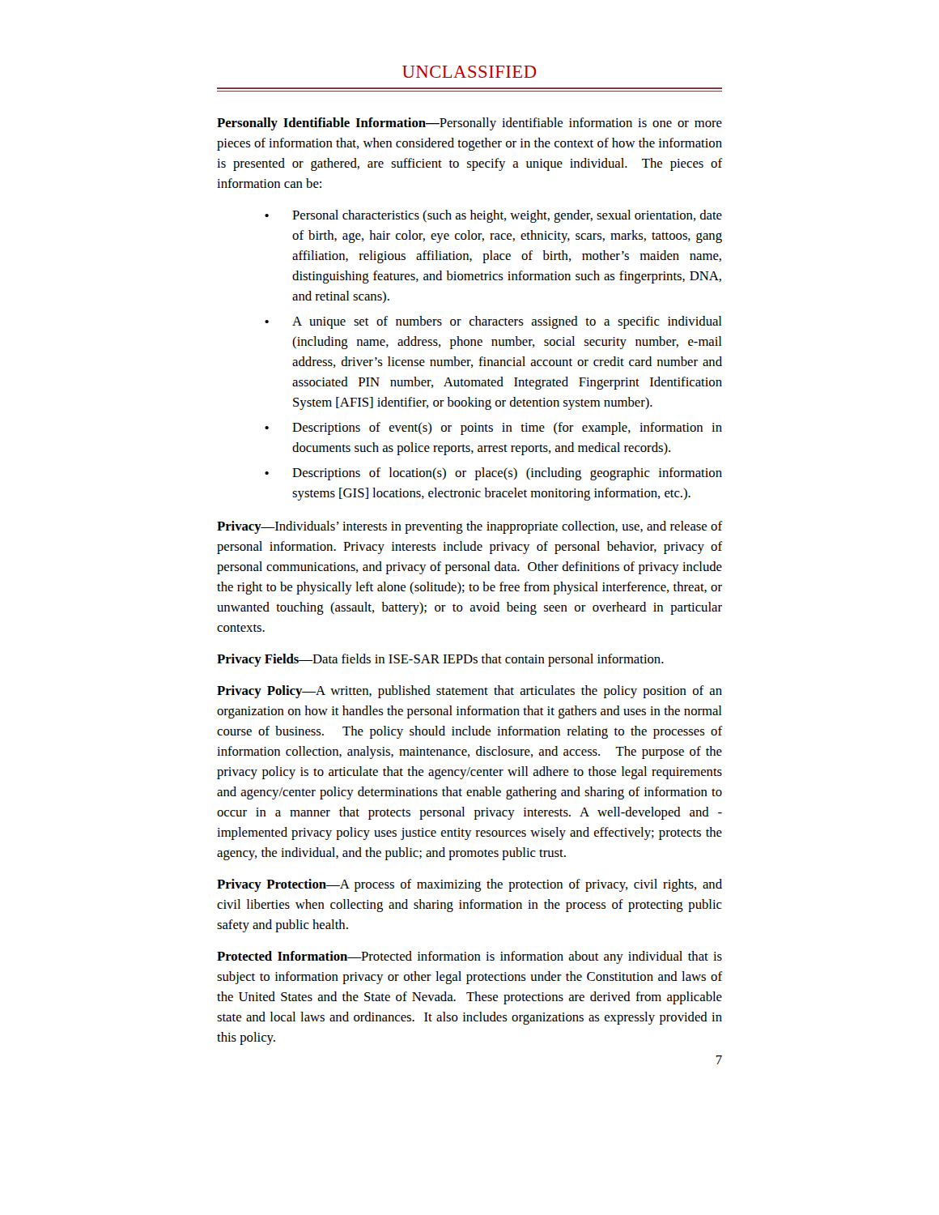UNCLASSIFIED
Personally Identifiable Information—Personally identifiable information is one or more pieces of information that, when considered together or in the context of how the information is presented or gathered, are sufficient to specify a unique individual. The pieces of information can be:
Personal characteristics (such as height, weight, gender, sexual orientation, date of birth, age, hair color, eye color, race, ethnicity, scars, marks, tattoos, gang affiliation, religious affiliation, place of birth, mother’s maiden name, distinguishing features, and biometrics information such as fingerprints, DNA, and retinal scans).
A unique set of numbers or characters assigned to a specific individual (including name, address, phone number, social security number, e-mail address, driver’s license number, financial account or credit card number and associated PIN number, Automated Integrated Fingerprint Identification System [AFIS] identifier, or booking or detention system number).
Descriptions of event(s) or points in time (for example, information in documents such as police reports, arrest reports, and medical records).
Descriptions of location(s) or place(s) (including geographic information systems [GIS] locations, electronic bracelet monitoring information, etc.).
Privacy—Individuals’ interests in preventing the inappropriate collection, use, and release of personal information. Privacy interests include privacy of personal behavior, privacy of personal communications, and privacy of personal data. Other definitions of privacy include the right to be physically left alone (solitude); to be free from physical interference, threat, or unwanted touching (assault, battery); or to avoid being seen or overheard in particular contexts.
Privacy Fields—Data fields in ISE-SAR IEPDs that contain personal information.
Privacy Policy—A written, published statement that articulates the policy position of an organization on how it handles the personal information that it gathers and uses in the normal course of business. The policy should include information relating to the processes of information collection, analysis, maintenance, disclosure, and access. The purpose of the privacy policy is to articulate that the agency/center will adhere to those legal requirements and agency/center policy determinations that enable gathering and sharing of information to occur in a manner that protects personal privacy interests. A well-developed and -implemented privacy policy uses justice entity resources wisely and effectively; protects the agency, the individual, and the public; and promotes public trust.
Privacy Protection—A process of maximizing the protection of privacy, civil rights, and civil liberties when collecting and sharing information in the process of protecting public safety and public health.
Protected Information—Protected information is information about any individual that is subject to information privacy or other legal protections under the Constitution and laws of the United States and the State of Nevada. These protections are derived from applicable state and local laws and ordinances. It also includes organizations as expressly provided in this policy.
7